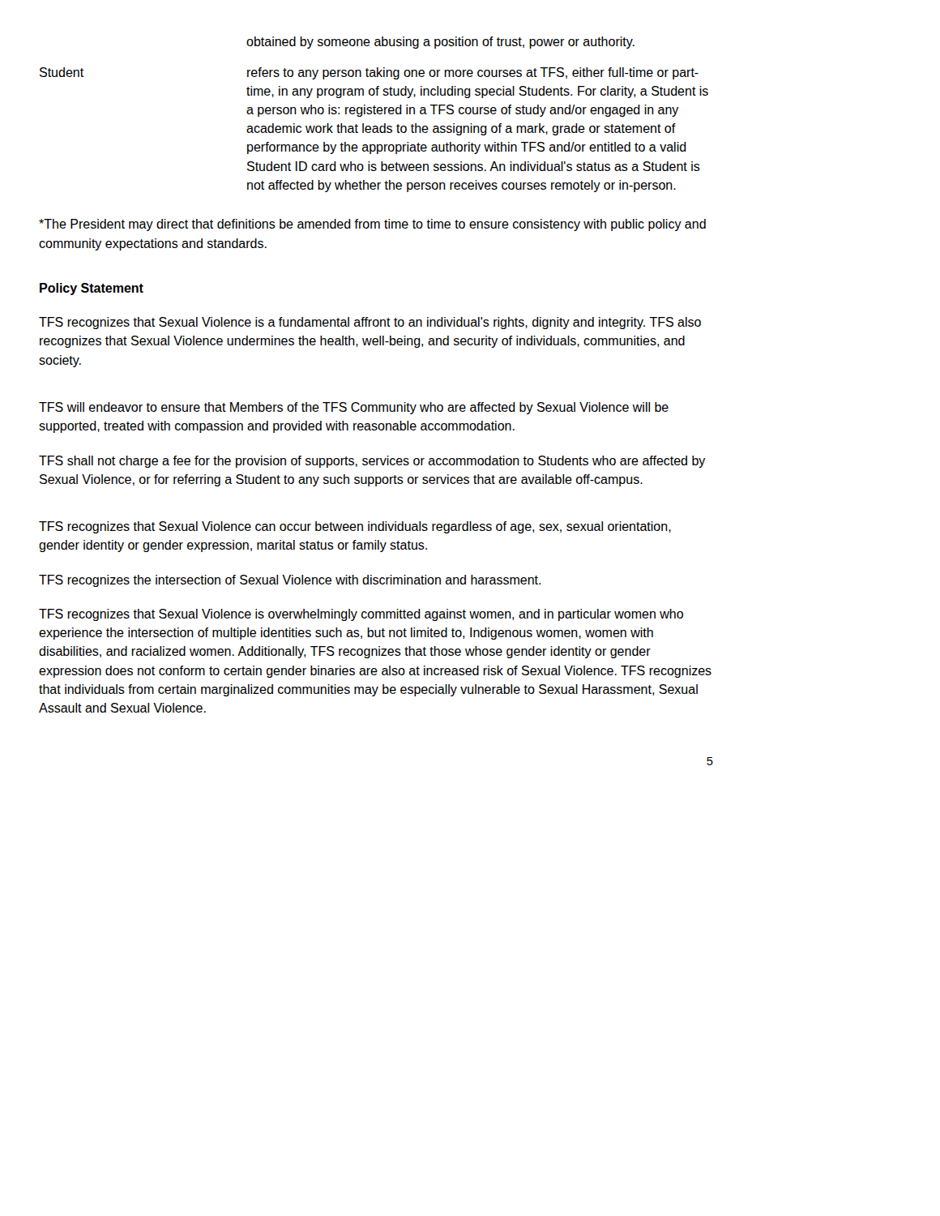obtained by someone abusing a position of trust, power or authority.
Student
refers to any person taking one or more courses at TFS, either full-time or part-time, in any program of study, including special Students. For clarity, a Student is a person who is: registered in a TFS course of study and/or engaged in any academic work that leads to the assigning of a mark, grade or statement of performance by the appropriate authority within TFS and/or entitled to a valid Student ID card who is between sessions. An individual's status as a Student is not affected by whether the person receives courses remotely or in-person.
*The President may direct that definitions be amended from time to time to ensure consistency with public policy and community expectations and standards.
Policy Statement
TFS recognizes that Sexual Violence is a fundamental affront to an individual's rights, dignity and integrity. TFS also recognizes that Sexual Violence undermines the health, well-being, and security of individuals, communities, and society.
TFS will endeavor to ensure that Members of the TFS Community who are affected by Sexual Violence will be supported, treated with compassion and provided with reasonable accommodation.
TFS shall not charge a fee for the provision of supports, services or accommodation to Students who are affected by Sexual Violence, or for referring a Student to any such supports or services that are available off-campus.
TFS recognizes that Sexual Violence can occur between individuals regardless of age, sex, sexual orientation, gender identity or gender expression, marital status or family status.
TFS recognizes the intersection of Sexual Violence with discrimination and harassment.
TFS recognizes that Sexual Violence is overwhelmingly committed against women, and in particular women who experience the intersection of multiple identities such as, but not limited to, Indigenous women, women with disabilities, and racialized women. Additionally, TFS recognizes that those whose gender identity or gender expression does not conform to certain gender binaries are also at increased risk of Sexual Violence. TFS recognizes that individuals from certain marginalized communities may be especially vulnerable to Sexual Harassment, Sexual Assault and Sexual Violence.
5